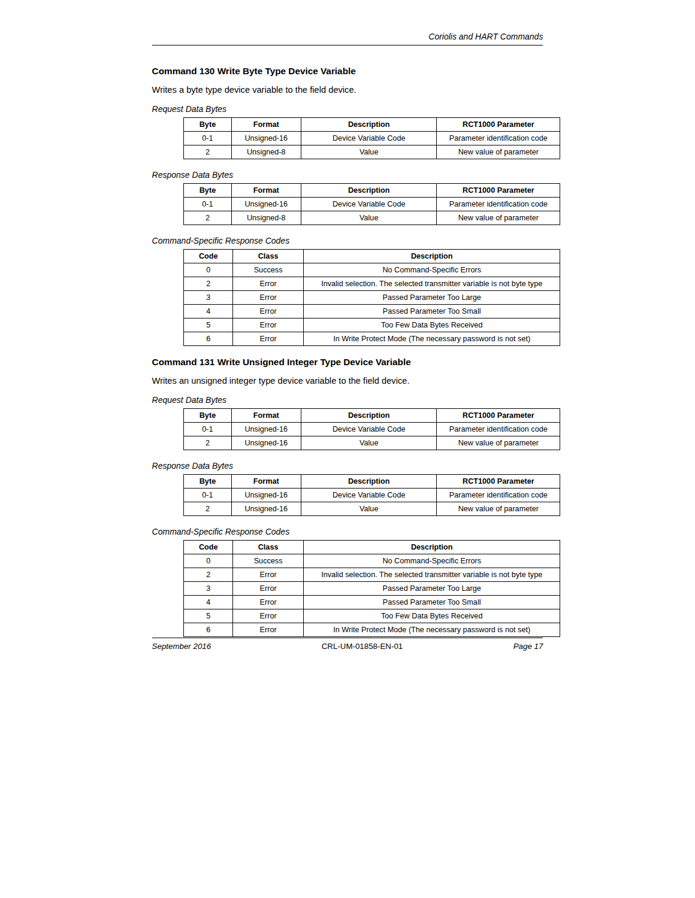Coriolis and HART Commands
Command 130 Write Byte Type Device Variable
Writes a byte type device variable to the field device.
Request Data Bytes
| Byte | Format | Description | RCT1000 Parameter |
| --- | --- | --- | --- |
| 0-1 | Unsigned-16 | Device Variable Code | Parameter identification code |
| 2 | Unsigned-8 | Value | New value of parameter |
Response Data Bytes
| Byte | Format | Description | RCT1000 Parameter |
| --- | --- | --- | --- |
| 0-1 | Unsigned-16 | Device Variable Code | Parameter identification code |
| 2 | Unsigned-8 | Value | New value of parameter |
Command-Specific Response Codes
| Code | Class | Description |
| --- | --- | --- |
| 0 | Success | No Command-Specific Errors |
| 2 | Error | Invalid selection. The selected transmitter variable is not byte type |
| 3 | Error | Passed Parameter Too Large |
| 4 | Error | Passed Parameter Too Small |
| 5 | Error | Too Few Data Bytes Received |
| 6 | Error | In Write Protect Mode (The necessary password is not set) |
Command 131 Write Unsigned Integer Type Device Variable
Writes an unsigned integer type device variable to the field device.
Request Data Bytes
| Byte | Format | Description | RCT1000 Parameter |
| --- | --- | --- | --- |
| 0-1 | Unsigned-16 | Device Variable Code | Parameter identification code |
| 2 | Unsigned-16 | Value | New value of parameter |
Response Data Bytes
| Byte | Format | Description | RCT1000 Parameter |
| --- | --- | --- | --- |
| 0-1 | Unsigned-16 | Device Variable Code | Parameter identification code |
| 2 | Unsigned-16 | Value | New value of parameter |
Command-Specific Response Codes
| Code | Class | Description |
| --- | --- | --- |
| 0 | Success | No Command-Specific Errors |
| 2 | Error | Invalid selection. The selected transmitter variable is not byte type |
| 3 | Error | Passed Parameter Too Large |
| 4 | Error | Passed Parameter Too Small |
| 5 | Error | Too Few Data Bytes Received |
| 6 | Error | In Write Protect Mode (The necessary password is not set) |
September 2016 CRL-UM-01858-EN-01 Page 17